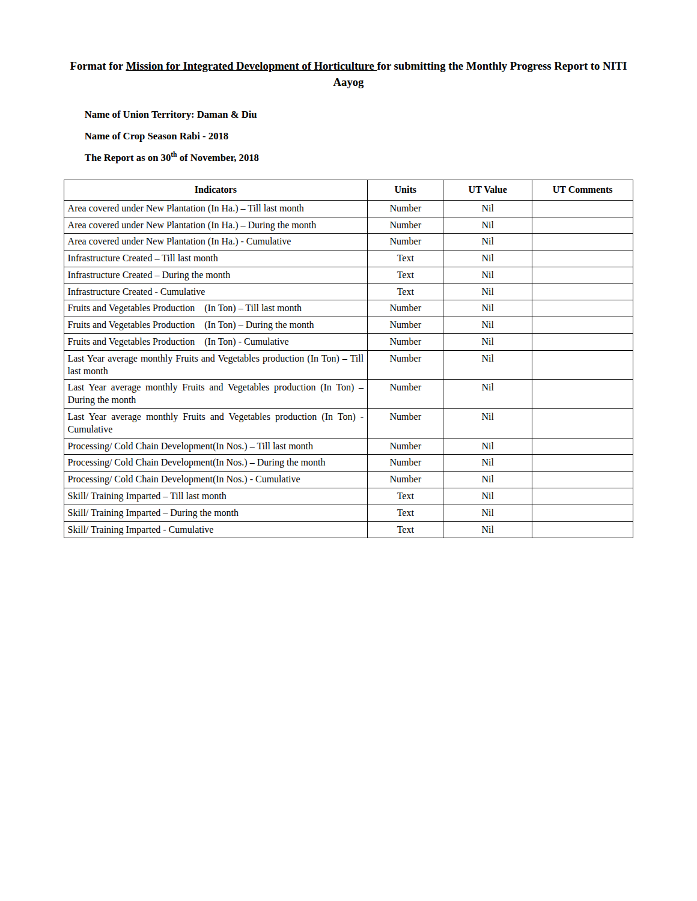Format for Mission for Integrated Development of Horticulture for submitting the Monthly Progress Report to NITI Aayog
Name of Union Territory: Daman & Diu
Name of Crop Season Rabi - 2018
The Report as on 30th of November, 2018
| Indicators | Units | UT Value | UT Comments |
| --- | --- | --- | --- |
| Area covered under New Plantation (In Ha.) – Till last month | Number | Nil | |
| Area covered under New Plantation (In Ha.) – During the month | Number | Nil | |
| Area covered under New Plantation (In Ha.) - Cumulative | Number | Nil | |
| Infrastructure Created – Till last month | Text | Nil | |
| Infrastructure Created – During the month | Text | Nil | |
| Infrastructure Created - Cumulative | Text | Nil | |
| Fruits and Vegetables Production (In Ton) – Till last month | Number | Nil | |
| Fruits and Vegetables Production (In Ton) – During the month | Number | Nil | |
| Fruits and Vegetables Production (In Ton) - Cumulative | Number | Nil | |
| Last Year average monthly Fruits and Vegetables production (In Ton) – Till last month | Number | Nil | |
| Last Year average monthly Fruits and Vegetables production (In Ton) – During the month | Number | Nil | |
| Last Year average monthly Fruits and Vegetables production (In Ton) - Cumulative | Number | Nil | |
| Processing/ Cold Chain Development(In Nos.) – Till last month | Number | Nil | |
| Processing/ Cold Chain Development(In Nos.) – During the month | Number | Nil | |
| Processing/ Cold Chain Development(In Nos.) - Cumulative | Number | Nil | |
| Skill/ Training Imparted – Till last month | Text | Nil | |
| Skill/ Training Imparted – During the month | Text | Nil | |
| Skill/ Training Imparted - Cumulative | Text | Nil | |